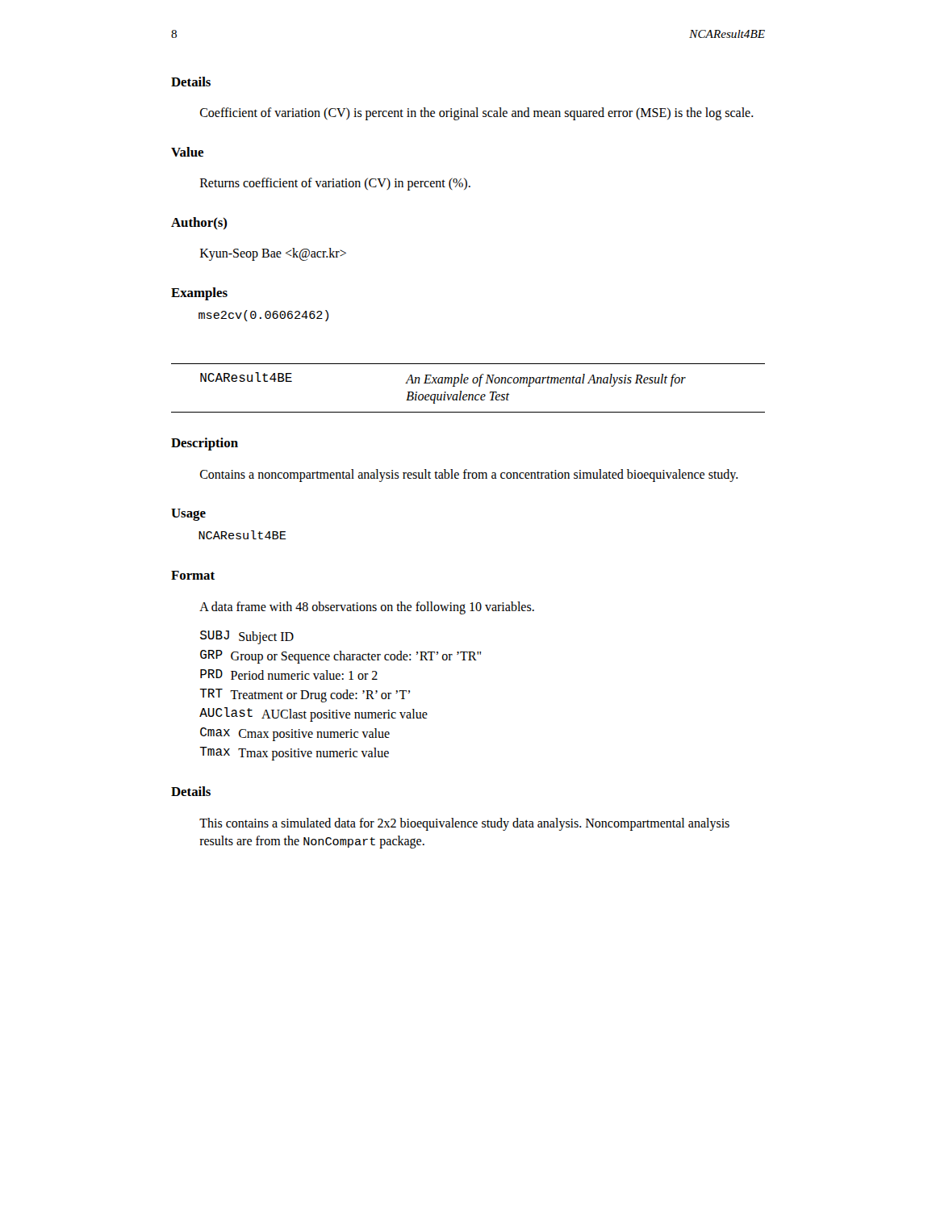8 NCAResult4BE
Details
Coefficient of variation (CV) is percent in the original scale and mean squared error (MSE) is the log scale.
Value
Returns coefficient of variation (CV) in percent (%).
Author(s)
Kyun-Seop Bae <k@acr.kr>
Examples
mse2cv(0.06062462)
NCAResult4BE
An Example of Noncompartmental Analysis Result for Bioequivalence Test
Description
Contains a noncompartmental analysis result table from a concentration simulated bioequivalence study.
Usage
NCAResult4BE
Format
A data frame with 48 observations on the following 10 variables.
SUBJ
Subject ID
GRP
Group or Sequence character code: ’RT’ or ’TR"
PRD
Period numeric value: 1 or 2
TRT
Treatment or Drug code: ’R’ or ’T’
AUClast
AUClast positive numeric value
Cmax
Cmax positive numeric value
Tmax
Tmax positive numeric value
Details
This contains a simulated data for 2x2 bioequivalence study data analysis. Noncompartmental analysis results are from the NonCompart package.